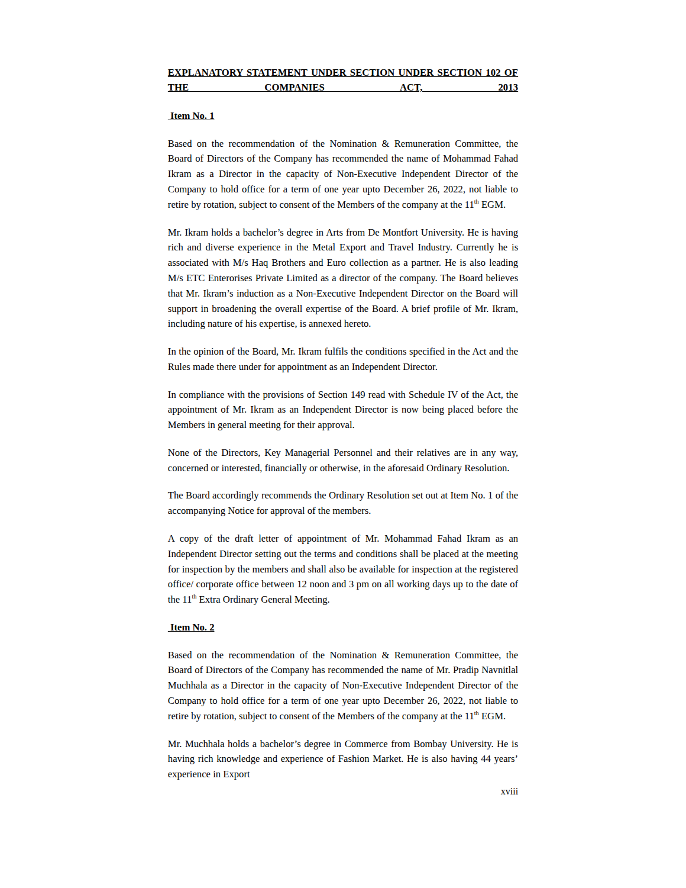EXPLANATORY STATEMENT UNDER SECTION UNDER SECTION 102 OF THE COMPANIES ACT, 2013
Item No. 1
Based on the recommendation of the Nomination & Remuneration Committee, the Board of Directors of the Company has recommended the name of Mohammad Fahad Ikram as a Director in the capacity of Non-Executive Independent Director of the Company to hold office for a term of one year upto December 26, 2022, not liable to retire by rotation, subject to consent of the Members of the company at the 11th EGM.
Mr. Ikram holds a bachelor’s degree in Arts from De Montfort University. He is having rich and diverse experience in the Metal Export and Travel Industry. Currently he is associated with M/s Haq Brothers and Euro collection as a partner. He is also leading M/s ETC Enterorises Private Limited as a director of the company. The Board believes that Mr. Ikram’s induction as a Non-Executive Independent Director on the Board will support in broadening the overall expertise of the Board. A brief profile of Mr. Ikram, including nature of his expertise, is annexed hereto.
In the opinion of the Board, Mr. Ikram fulfils the conditions specified in the Act and the Rules made there under for appointment as an Independent Director.
In compliance with the provisions of Section 149 read with Schedule IV of the Act, the appointment of Mr. Ikram as an Independent Director is now being placed before the Members in general meeting for their approval.
None of the Directors, Key Managerial Personnel and their relatives are in any way, concerned or interested, financially or otherwise, in the aforesaid Ordinary Resolution.
The Board accordingly recommends the Ordinary Resolution set out at Item No. 1 of the accompanying Notice for approval of the members.
A copy of the draft letter of appointment of Mr. Mohammad Fahad Ikram as an Independent Director setting out the terms and conditions shall be placed at the meeting for inspection by the members and shall also be available for inspection at the registered office/ corporate office between 12 noon and 3 pm on all working days up to the date of the 11th Extra Ordinary General Meeting.
Item No. 2
Based on the recommendation of the Nomination & Remuneration Committee, the Board of Directors of the Company has recommended the name of Mr. Pradip Navnitlal Muchhala as a Director in the capacity of Non-Executive Independent Director of the Company to hold office for a term of one year upto December 26, 2022, not liable to retire by rotation, subject to consent of the Members of the company at the 11th EGM.
Mr. Muchhala holds a bachelor’s degree in Commerce from Bombay University. He is having rich knowledge and experience of Fashion Market. He is also having 44 years’ experience in Export
xviii